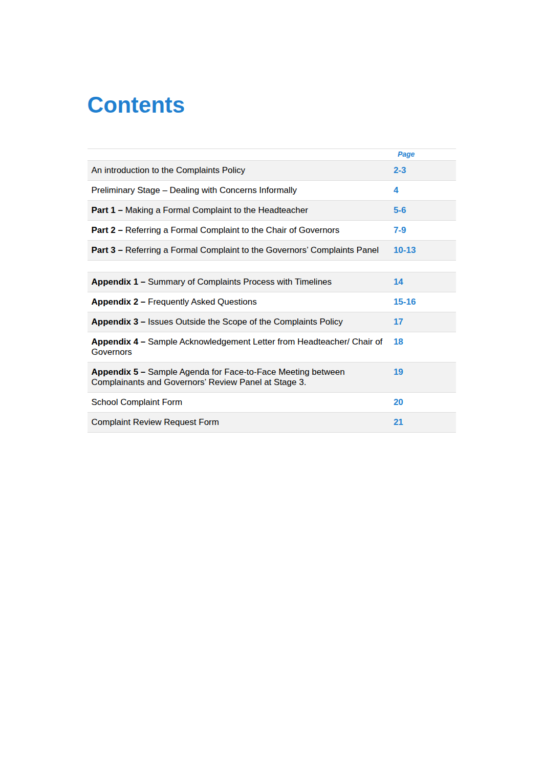Contents
| | Page |
| An introduction to the Complaints Policy | 2-3 |
| Preliminary Stage – Dealing with Concerns Informally | 4 |
| Part 1 – Making a Formal Complaint to the Headteacher | 5-6 |
| Part 2 – Referring a Formal Complaint to the Chair of Governors | 7-9 |
| Part 3 – Referring a Formal Complaint to the Governors’ Complaints Panel | 10-13 |
| Appendix 1 – Summary of Complaints Process with Timelines | 14 |
| Appendix 2 – Frequently Asked Questions | 15-16 |
| Appendix 3 – Issues Outside the Scope of the Complaints Policy | 17 |
| Appendix 4 – Sample Acknowledgement Letter from Headteacher/ Chair of Governors | 18 |
| Appendix 5 – Sample Agenda for Face-to-Face Meeting between Complainants and Governors’ Review Panel at Stage 3. | 19 |
| School Complaint Form | 20 |
| Complaint Review Request Form | 21 |